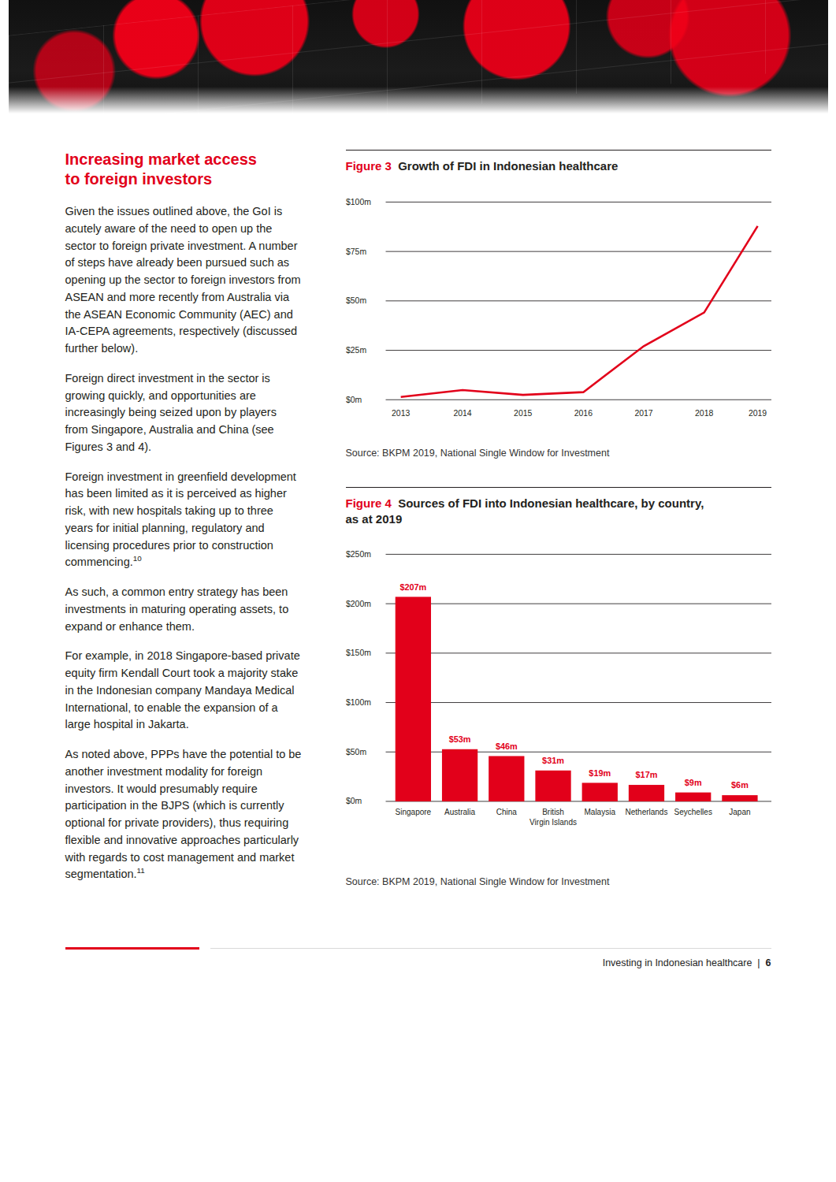Increasing market access
to foreign investors
Given the issues outlined above, the GoI is acutely aware of the need to open up the sector to foreign private investment. A number of steps have already been pursued such as opening up the sector to foreign investors from ASEAN and more recently from Australia via the ASEAN Economic Community (AEC) and IA-CEPA agreements, respectively (discussed further below).
Foreign direct investment in the sector is growing quickly, and opportunities are increasingly being seized upon by players from Singapore, Australia and China (see Figures 3 and 4).
Foreign investment in greenfield development has been limited as it is perceived as higher risk, with new hospitals taking up to three years for initial planning, regulatory and licensing procedures prior to construction commencing.10
As such, a common entry strategy has been investments in maturing operating assets, to expand or enhance them.
For example, in 2018 Singapore-based private equity firm Kendall Court took a majority stake in the Indonesian company Mandaya Medical International, to enable the expansion of a large hospital in Jakarta.
As noted above, PPPs have the potential to be another investment modality for foreign investors. It would presumably require participation in the BJPS (which is currently optional for private providers), thus requiring flexible and innovative approaches particularly with regards to cost management and market segmentation.11
Figure 3 Growth of FDI in Indonesian healthcare
$100m $75m $50m $25m $0m 2013 2014 2015 2016 2017 2018 2019
Source: BKPM 2019, National Single Window for Investment
Figure 4 Sources of FDI into Indonesian healthcare, by country,
as at 2019
$250m $200m $150m $100m $50m $0m $207m $53m $46m $31m $19m $17m $9m $6m Singapore Australia China British Virgin Islands Malaysia Netherlands Seychelles Japan
Source: BKPM 2019, National Single Window for Investment
Investing in Indonesian healthcare | 6